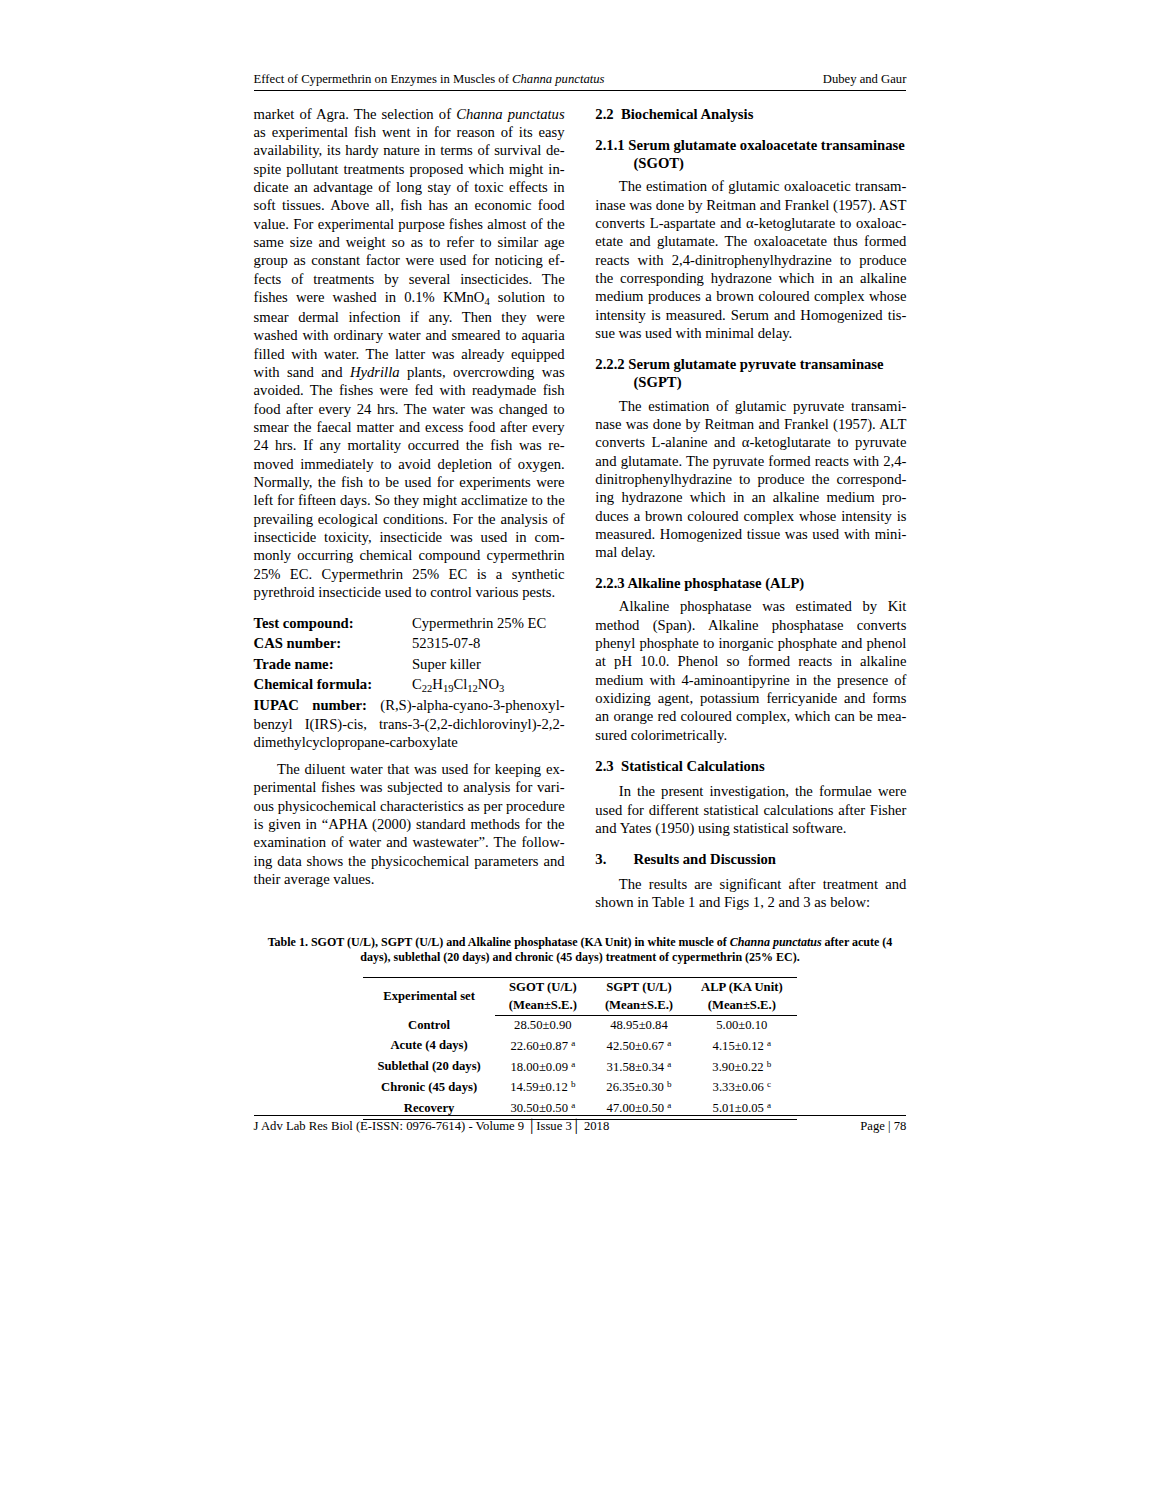Effect of Cypermethrin on Enzymes in Muscles of Channa punctatus
Dubey and Gaur
market of Agra. The selection of Channa punctatus as experimental fish went in for reason of its easy availability, its hardy nature in terms of survival despite pollutant treatments proposed which might indicate an advantage of long stay of toxic effects in soft tissues. Above all, fish has an economic food value. For experimental purpose fishes almost of the same size and weight so as to refer to similar age group as constant factor were used for noticing effects of treatments by several insecticides. The fishes were washed in 0.1% KMnO4 solution to smear dermal infection if any. Then they were washed with ordinary water and smeared to aquaria filled with water. The latter was already equipped with sand and Hydrilla plants, overcrowding was avoided. The fishes were fed with readymade fish food after every 24 hrs. The water was changed to smear the faecal matter and excess food after every 24 hrs. If any mortality occurred the fish was removed immediately to avoid depletion of oxygen. Normally, the fish to be used for experiments were left for fifteen days. So they might acclimatize to the prevailing ecological conditions. For the analysis of insecticide toxicity, insecticide was used in commonly occurring chemical compound cypermethrin 25% EC. Cypermethrin 25% EC is a synthetic pyrethroid insecticide used to control various pests.
Test compound: Cypermethrin 25% EC
CAS number: 52315-07-8
Trade name: Super killer
Chemical formula: C22H19Cl12NO3
IUPAC number: (R,S)-alpha-cyano-3-phenoxylbenzyl I(IRS)-cis, trans-3-(2,2-dichlorovinyl)-2,2-dimethylcyclopropane-carboxylate
The diluent water that was used for keeping experimental fishes was subjected to analysis for various physicochemical characteristics as per procedure is given in “APHA (2000) standard methods for the examination of water and wastewater”. The following data shows the physicochemical parameters and their average values.
2.2 Biochemical Analysis
2.1.1 Serum glutamate oxaloacetate transaminase (SGOT)
The estimation of glutamic oxaloacetic transaminase was done by Reitman and Frankel (1957). AST converts L-aspartate and α-ketoglutarate to oxaloacetate and glutamate. The oxaloacetate thus formed reacts with 2,4-dinitrophenylhydrazine to produce the corresponding hydrazone which in an alkaline medium produces a brown coloured complex whose intensity is measured. Serum and Homogenized tissue was used with minimal delay.
2.2.2 Serum glutamate pyruvate transaminase (SGPT)
The estimation of glutamic pyruvate transaminase was done by Reitman and Frankel (1957). ALT converts L-alanine and α-ketoglutarate to pyruvate and glutamate. The pyruvate formed reacts with 2,4-dinitrophenylhydrazine to produce the corresponding hydrazone which in an alkaline medium produces a brown coloured complex whose intensity is measured. Homogenized tissue was used with minimal delay.
2.2.3 Alkaline phosphatase (ALP)
Alkaline phosphatase was estimated by Kit method (Span). Alkaline phosphatase converts phenyl phosphate to inorganic phosphate and phenol at pH 10.0. Phenol so formed reacts in alkaline medium with 4-aminoantipyrine in the presence of oxidizing agent, potassium ferricyanide and forms an orange red coloured complex, which can be measured colorimetrically.
2.3 Statistical Calculations
In the present investigation, the formulae were used for different statistical calculations after Fisher and Yates (1950) using statistical software.
3. Results and Discussion
The results are significant after treatment and shown in Table 1 and Figs 1, 2 and 3 as below:
Table 1. SGOT (U/L), SGPT (U/L) and Alkaline phosphatase (KA Unit) in white muscle of Channa punctatus after acute (4 days), sublethal (20 days) and chronic (45 days) treatment of cypermethrin (25% EC).
| Experimental set | SGOT (U/L) | SGPT (U/L) | ALP (KA Unit) |
| --- | --- | --- | --- |
| (Mean±S.E.) | (Mean±S.E.) | (Mean±S.E.) |
| Control | 28.50±0.90 | 48.95±0.84 | 5.00±0.10 |
| Acute (4 days) | 22.60±0.87 a | 42.50±0.67 a | 4.15±0.12 a |
| Sublethal (20 days) | 18.00±0.09 a | 31.58±0.34 a | 3.90±0.22 b |
| Chronic (45 days) | 14.59±0.12 b | 26.35±0.30 b | 3.33±0.06 c |
| Recovery | 30.50±0.50 a | 47.00±0.50 a | 5.01±0.05 a |
J Adv Lab Res Biol (E-ISSN: 0976-7614) - Volume 9 │Issue 3│ 2018
Page | 78